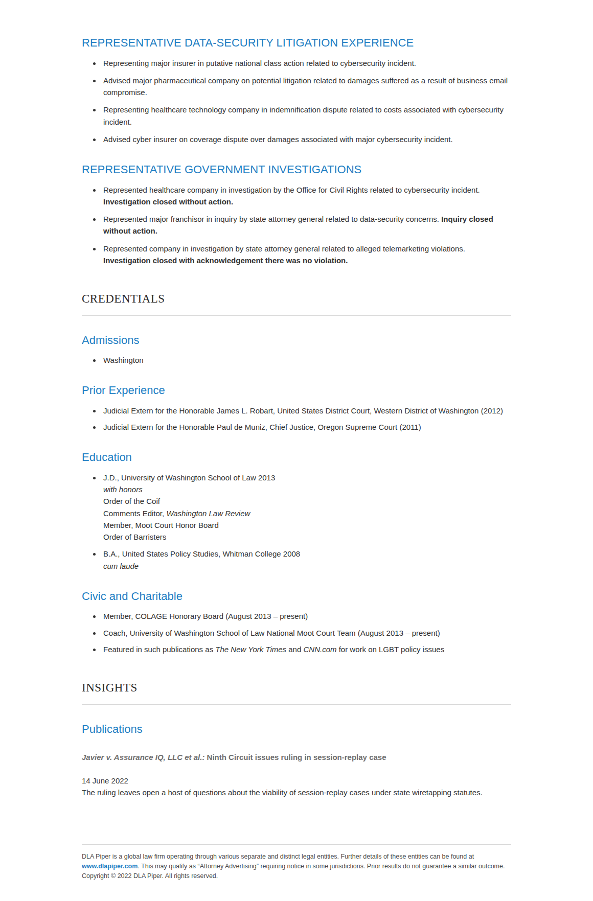REPRESENTATIVE DATA-SECURITY LITIGATION EXPERIENCE
Representing major insurer in putative national class action related to cybersecurity incident.
Advised major pharmaceutical company on potential litigation related to damages suffered as a result of business email compromise.
Representing healthcare technology company in indemnification dispute related to costs associated with cybersecurity incident.
Advised cyber insurer on coverage dispute over damages associated with major cybersecurity incident.
REPRESENTATIVE GOVERNMENT INVESTIGATIONS
Represented healthcare company in investigation by the Office for Civil Rights related to cybersecurity incident. Investigation closed without action.
Represented major franchisor in inquiry by state attorney general related to data-security concerns. Inquiry closed without action.
Represented company in investigation by state attorney general related to alleged telemarketing violations. Investigation closed with acknowledgement there was no violation.
CREDENTIALS
Admissions
Washington
Prior Experience
Judicial Extern for the Honorable James L. Robart, United States District Court, Western District of Washington (2012)
Judicial Extern for the Honorable Paul de Muniz, Chief Justice, Oregon Supreme Court (2011)
Education
J.D., University of Washington School of Law 2013 with honors Order of the Coif Comments Editor, Washington Law Review Member, Moot Court Honor Board Order of Barristers
B.A., United States Policy Studies, Whitman College 2008 cum laude
Civic and Charitable
Member, COLAGE Honorary Board (August 2013 – present)
Coach, University of Washington School of Law National Moot Court Team (August 2013 – present)
Featured in such publications as The New York Times and CNN.com for work on LGBT policy issues
INSIGHTS
Publications
Javier v. Assurance IQ, LLC et al.: Ninth Circuit issues ruling in session-replay case
14 June 2022
The ruling leaves open a host of questions about the viability of session-replay cases under state wiretapping statutes.
DLA Piper is a global law firm operating through various separate and distinct legal entities. Further details of these entities can be found at www.dlapiper.com. This may qualify as “Attorney Advertising” requiring notice in some jurisdictions. Prior results do not guarantee a similar outcome. Copyright © 2022 DLA Piper. All rights reserved.